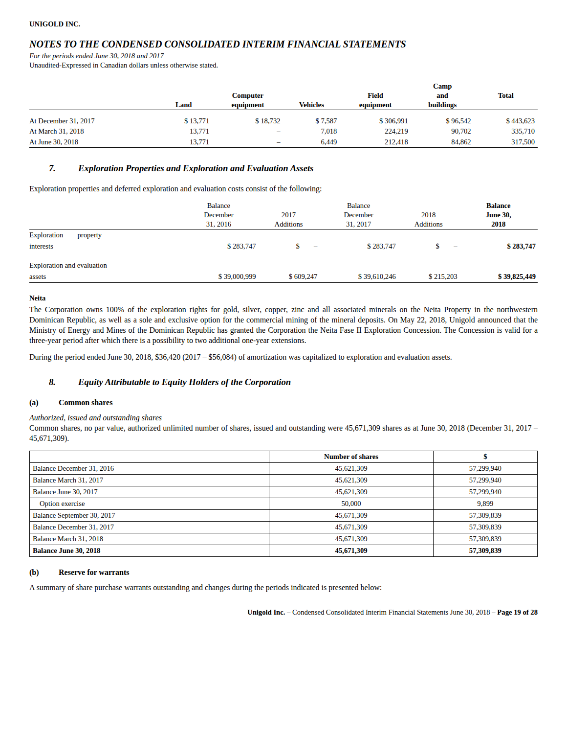UNIGOLD INC.
NOTES TO THE CONDENSED CONSOLIDATED INTERIM FINANCIAL STATEMENTS
For the periods ended June 30, 2018 and 2017
Unaudited-Expressed in Canadian dollars unless otherwise stated.
| | | | | | Camp | |
| --- | --- | --- | --- | --- | --- | --- |
| | | Computer | | Field | and | Total |
| | Land | equipment | Vehicles | equipment | buildings | |
| At December 31, 2017 | $ 13,771 | $ 18,732 | $ 7,587 | $ 306,991 | $ 96,542 | $ 443,623 |
| At March 31, 2018 | 13,771 | – | 7,018 | 224,219 | 90,702 | 335,710 |
| At June 30, 2018 | 13,771 | – | 6,449 | 212,418 | 84,862 | 317,500 |
7. Exploration Properties and Exploration and Evaluation Assets
Exploration properties and deferred exploration and evaluation costs consist of the following:
| | Balance | | Balance | | Balance |
| --- | --- | --- | --- | --- | --- |
| | December | 2017 | December | 2018 | June 30, |
| | 31, 2016 | Additions | 31, 2017 | Additions | 2018 |
| Exploration property | | | | | |
| interests | $ 283,747 | $ – | $ 283,747 | $ – | $ 283,747 |
| Exploration and evaluation | | | | | |
| assets | $ 39,000,999 | $ 609,247 | $ 39,610,246 | $ 215,203 | $ 39,825,449 |
Neita
The Corporation owns 100% of the exploration rights for gold, silver, copper, zinc and all associated minerals on the Neita Property in the northwestern Dominican Republic, as well as a sole and exclusive option for the commercial mining of the mineral deposits. On May 22, 2018, Unigold announced that the Ministry of Energy and Mines of the Dominican Republic has granted the Corporation the Neita Fase II Exploration Concession. The Concession is valid for a three-year period after which there is a possibility to two additional one-year extensions.
During the period ended June 30, 2018, $36,420 (2017 – $56,084) of amortization was capitalized to exploration and evaluation assets.
8. Equity Attributable to Equity Holders of the Corporation
(a) Common shares
Authorized, issued and outstanding shares
Common shares, no par value, authorized unlimited number of shares, issued and outstanding were 45,671,309 shares as at June 30, 2018 (December 31, 2017 – 45,671,309).
| | Number of shares | $ |
| --- | --- | --- |
| Balance December 31, 2016 | 45,621,309 | 57,299,940 |
| Balance March 31, 2017 | 45,621,309 | 57,299,940 |
| Balance June 30, 2017 | 45,621,309 | 57,299,940 |
| Option exercise | 50,000 | 9,899 |
| Balance September 30, 2017 | 45,671,309 | 57,309,839 |
| Balance December 31, 2017 | 45,671,309 | 57,309,839 |
| Balance March 31, 2018 | 45,671,309 | 57,309,839 |
| Balance June 30, 2018 | 45,671,309 | 57,309,839 |
(b) Reserve for warrants
A summary of share purchase warrants outstanding and changes during the periods indicated is presented below:
Unigold Inc. – Condensed Consolidated Interim Financial Statements June 30, 2018 – Page 19 of 28